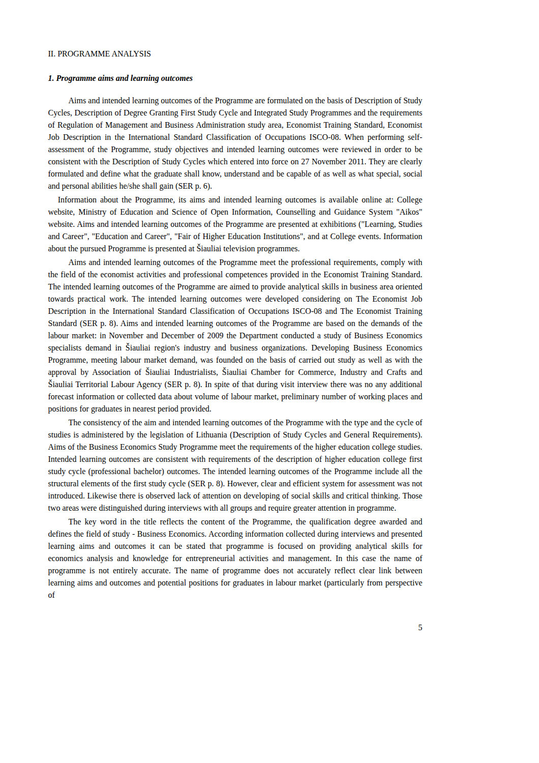II. PROGRAMME ANALYSIS
1. Programme aims and learning outcomes
Aims and intended learning outcomes of the Programme are formulated on the basis of Description of Study Cycles, Description of Degree Granting First Study Cycle and Integrated Study Programmes and the requirements of Regulation of Management and Business Administration study area, Economist Training Standard, Economist Job Description in the International Standard Classification of Occupations ISCO-08. When performing self-assessment of the Programme, study objectives and intended learning outcomes were reviewed in order to be consistent with the Description of Study Cycles which entered into force on 27 November 2011. They are clearly formulated and define what the graduate shall know, understand and be capable of as well as what special, social and personal abilities he/she shall gain (SER p. 6).
Information about the Programme, its aims and intended learning outcomes is available online at: College website, Ministry of Education and Science of Open Information, Counselling and Guidance System "Aikos" website. Aims and intended learning outcomes of the Programme are presented at exhibitions ("Learning, Studies and Career", "Education and Career", "Fair of Higher Education Institutions", and at College events. Information about the pursued Programme is presented at Šiauliai television programmes.
Aims and intended learning outcomes of the Programme meet the professional requirements, comply with the field of the economist activities and professional competences provided in the Economist Training Standard. The intended learning outcomes of the Programme are aimed to provide analytical skills in business area oriented towards practical work. The intended learning outcomes were developed considering on The Economist Job Description in the International Standard Classification of Occupations ISCO-08 and The Economist Training Standard (SER p. 8). Aims and intended learning outcomes of the Programme are based on the demands of the labour market: in November and December of 2009 the Department conducted a study of Business Economics specialists demand in Šiauliai region's industry and business organizations. Developing Business Economics Programme, meeting labour market demand, was founded on the basis of carried out study as well as with the approval by Association of Šiauliai Industrialists, Šiauliai Chamber for Commerce, Industry and Crafts and Šiauliai Territorial Labour Agency (SER p. 8). In spite of that during visit interview there was no any additional forecast information or collected data about volume of labour market, preliminary number of working places and positions for graduates in nearest period provided.
The consistency of the aim and intended learning outcomes of the Programme with the type and the cycle of studies is administered by the legislation of Lithuania (Description of Study Cycles and General Requirements). Aims of the Business Economics Study Programme meet the requirements of the higher education college studies. Intended learning outcomes are consistent with requirements of the description of higher education college first study cycle (professional bachelor) outcomes. The intended learning outcomes of the Programme include all the structural elements of the first study cycle (SER p. 8). However, clear and efficient system for assessment was not introduced. Likewise there is observed lack of attention on developing of social skills and critical thinking. Those two areas were distinguished during interviews with all groups and require greater attention in programme.
The key word in the title reflects the content of the Programme, the qualification degree awarded and defines the field of study - Business Economics. According information collected during interviews and presented learning aims and outcomes it can be stated that programme is focused on providing analytical skills for economics analysis and knowledge for entrepreneurial activities and management. In this case the name of programme is not entirely accurate. The name of programme does not accurately reflect clear link between learning aims and outcomes and potential positions for graduates in labour market (particularly from perspective of
5